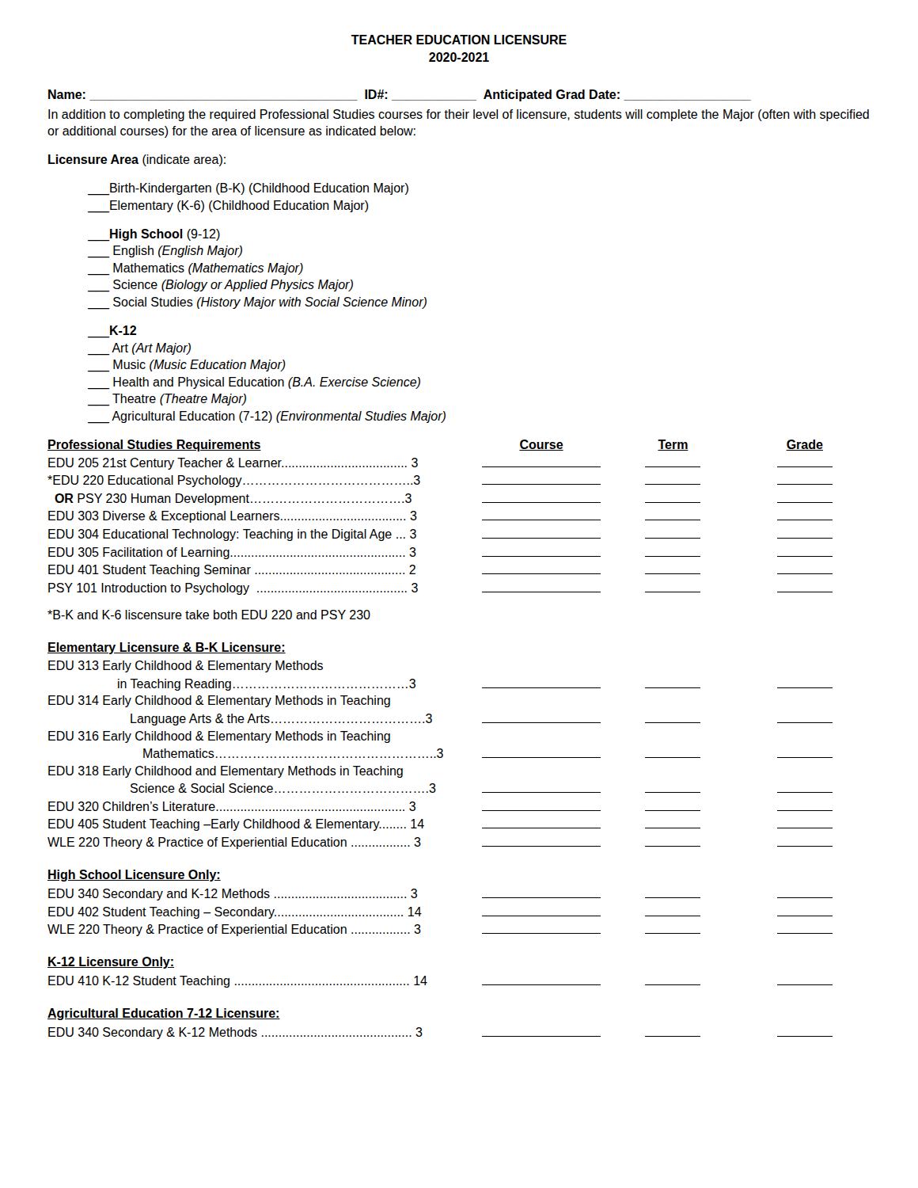TEACHER EDUCATION LICENSURE
2020-2021
Name: ______________________________________ ID#: ____________ Anticipated Grad Date: __________________
In addition to completing the required Professional Studies courses for their level of licensure, students will complete the Major (often with specified or additional courses) for the area of licensure as indicated below:
Licensure Area (indicate area):
___Birth-Kindergarten (B-K) (Childhood Education Major)
___Elementary (K-6) (Childhood Education Major)
___High School (9-12)
___ English (English Major)
___ Mathematics (Mathematics Major)
___ Science (Biology or Applied Physics Major)
___ Social Studies (History Major with Social Science Minor)
___K-12
___ Art (Art Major)
___ Music (Music Education Major)
___ Health and Physical Education (B.A. Exercise Science)
___ Theatre (Theatre Major)
___ Agricultural Education (7-12) (Environmental Studies Major)
| Professional Studies Requirements | Course | Term | Grade |
| EDU 205 21st Century Teacher & Learner.................................... 3 | | | |
| *EDU 220 Educational Psychology…………………………………..3 | | | |
| OR PSY 230 Human Development……………………………….3 | | | |
| EDU 303 Diverse & Exceptional Learners.................................... 3 | | | |
| EDU 304 Educational Technology: Teaching in the Digital Age ... 3 | | | |
| EDU 305 Facilitation of Learning.................................................. 3 | | | |
| EDU 401 Student Teaching Seminar ........................................... 2 | | | |
| PSY 101 Introduction to Psychology ........................................... 3 | | | |
*B-K and K-6 liscensure take both EDU 220 and PSY 230
Elementary Licensure & B-K Licensure:
| EDU 313 Early Childhood & Elementary Methods | | | |
| in Teaching Reading……………………………………3 | | | |
| EDU 314 Early Childhood & Elementary Methods in Teaching | | | |
| Language Arts & the Arts……………………………….3 | | | |
| EDU 316 Early Childhood & Elementary Methods in Teaching | | | |
| Mathematics……………………………………………..3 | | | |
| EDU 318 Early Childhood and Elementary Methods in Teaching | | | |
| Science & Social Science……………………………….3 | | | |
| EDU 320 Children’s Literature...................................................... 3 | | | |
| EDU 405 Student Teaching –Early Childhood & Elementary........ 14 | | | |
| WLE 220 Theory & Practice of Experiential Education ................. 3 | | | |
High School Licensure Only:
| EDU 340 Secondary and K-12 Methods ...................................... 3 | | | |
| EDU 402 Student Teaching – Secondary..................................... 14 | | | |
| WLE 220 Theory & Practice of Experiential Education ................. 3 | | | |
K-12 Licensure Only:
| EDU 410 K-12 Student Teaching .................................................. 14 | | | |
Agricultural Education 7-12 Licensure:
| EDU 340 Secondary & K-12 Methods ........................................... 3 | | | |